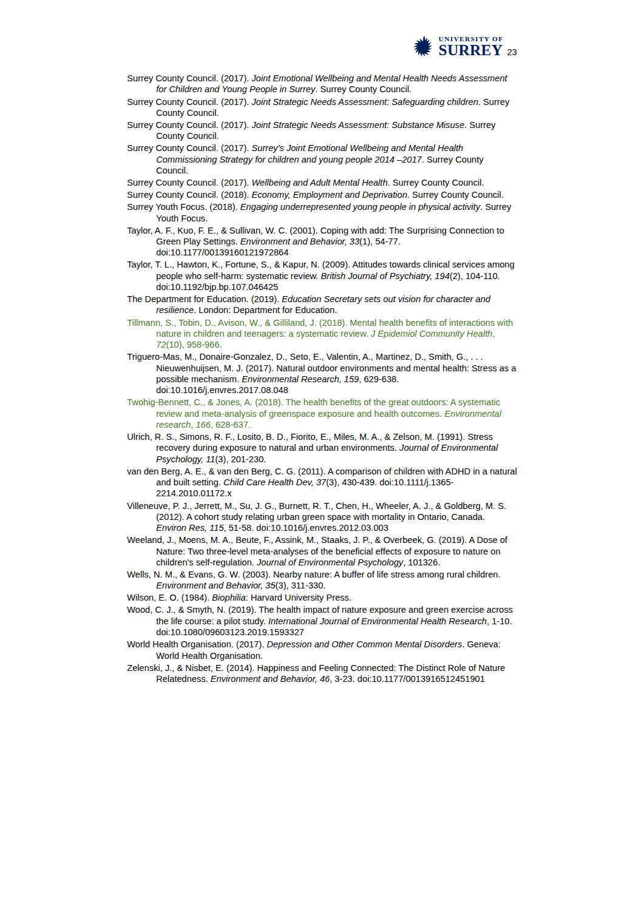UNIVERSITY OF SURREY
23
Surrey County Council. (2017). Joint Emotional Wellbeing and Mental Health Needs Assessment for Children and Young People in Surrey. Surrey County Council.
Surrey County Council. (2017). Joint Strategic Needs Assessment: Safeguarding children. Surrey County Council.
Surrey County Council. (2017). Joint Strategic Needs Assessment: Substance Misuse. Surrey County Council.
Surrey County Council. (2017). Surrey's Joint Emotional Wellbeing and Mental Health Commissioning Strategy for children and young people 2014 –2017. Surrey County Council.
Surrey County Council. (2017). Wellbeing and Adult Mental Health. Surrey County Council.
Surrey County Council. (2018). Economy, Employment and Deprivation. Surrey County Council.
Surrey Youth Focus. (2018). Engaging underrepresented young people in physical activity. Surrey Youth Focus.
Taylor, A. F., Kuo, F. E., & Sullivan, W. C. (2001). Coping with add: The Surprising Connection to Green Play Settings. Environment and Behavior, 33(1), 54-77. doi:10.1177/00139160121972864
Taylor, T. L., Hawton, K., Fortune, S., & Kapur, N. (2009). Attitudes towards clinical services among people who self-harm: systematic review. British Journal of Psychiatry, 194(2), 104-110. doi:10.1192/bjp.bp.107.046425
The Department for Education. (2019). Education Secretary sets out vision for character and resilience. London: Department for Education.
Tillmann, S., Tobin, D., Avison, W., & Gilliland, J. (2018). Mental health benefits of interactions with nature in children and teenagers: a systematic review. J Epidemiol Community Health, 72(10), 958-966.
Triguero-Mas, M., Donaire-Gonzalez, D., Seto, E., Valentin, A., Martinez, D., Smith, G., . . . Nieuwenhuijsen, M. J. (2017). Natural outdoor environments and mental health: Stress as a possible mechanism. Environmental Research, 159, 629-638. doi:10.1016/j.envres.2017.08.048
Twohig-Bennett, C., & Jones, A. (2018). The health benefits of the great outdoors: A systematic review and meta-analysis of greenspace exposure and health outcomes. Environmental research, 166, 628-637.
Ulrich, R. S., Simons, R. F., Losito, B. D., Fiorito, E., Miles, M. A., & Zelson, M. (1991). Stress recovery during exposure to natural and urban environments. Journal of Environmental Psychology, 11(3), 201-230.
van den Berg, A. E., & van den Berg, C. G. (2011). A comparison of children with ADHD in a natural and built setting. Child Care Health Dev, 37(3), 430-439. doi:10.1111/j.1365-2214.2010.01172.x
Villeneuve, P. J., Jerrett, M., Su, J. G., Burnett, R. T., Chen, H., Wheeler, A. J., & Goldberg, M. S. (2012). A cohort study relating urban green space with mortality in Ontario, Canada. Environ Res, 115, 51-58. doi:10.1016/j.envres.2012.03.003
Weeland, J., Moens, M. A., Beute, F., Assink, M., Staaks, J. P., & Overbeek, G. (2019). A Dose of Nature: Two three-level meta-analyses of the beneficial effects of exposure to nature on children's self-regulation. Journal of Environmental Psychology, 101326.
Wells, N. M., & Evans, G. W. (2003). Nearby nature: A buffer of life stress among rural children. Environment and Behavior, 35(3), 311-330.
Wilson, E. O. (1984). Biophilia: Harvard University Press.
Wood, C. J., & Smyth, N. (2019). The health impact of nature exposure and green exercise across the life course: a pilot study. International Journal of Environmental Health Research, 1-10. doi:10.1080/09603123.2019.1593327
World Health Organisation. (2017). Depression and Other Common Mental Disorders. Geneva: World Health Organisation.
Zelenski, J., & Nisbet, E. (2014). Happiness and Feeling Connected: The Distinct Role of Nature Relatedness. Environment and Behavior, 46, 3-23. doi:10.1177/0013916512451901